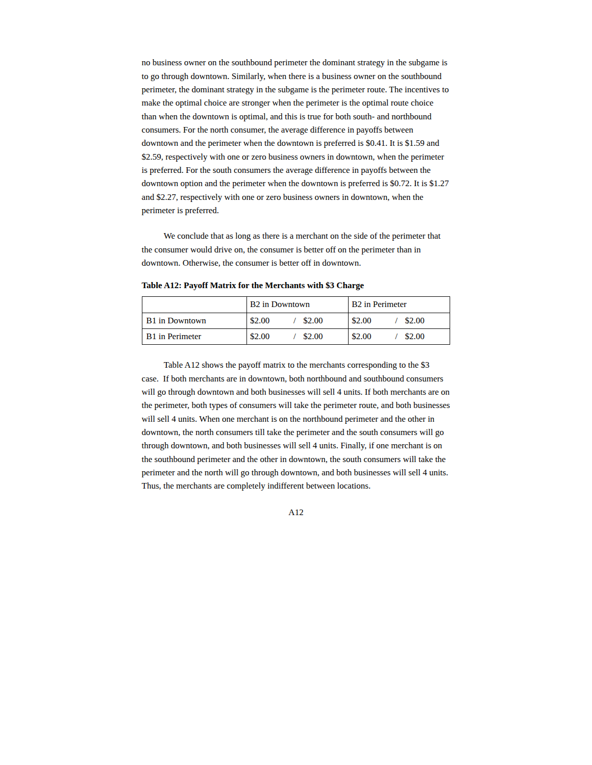no business owner on the southbound perimeter the dominant strategy in the subgame is to go through downtown. Similarly, when there is a business owner on the southbound perimeter, the dominant strategy in the subgame is the perimeter route. The incentives to make the optimal choice are stronger when the perimeter is the optimal route choice than when the downtown is optimal, and this is true for both south- and northbound consumers. For the north consumer, the average difference in payoffs between downtown and the perimeter when the downtown is preferred is $0.41. It is $1.59 and $2.59, respectively with one or zero business owners in downtown, when the perimeter is preferred. For the south consumers the average difference in payoffs between the downtown option and the perimeter when the downtown is preferred is $0.72. It is $1.27 and $2.27, respectively with one or zero business owners in downtown, when the perimeter is preferred.
We conclude that as long as there is a merchant on the side of the perimeter that the consumer would drive on, the consumer is better off on the perimeter than in downtown. Otherwise, the consumer is better off in downtown.
Table A12: Payoff Matrix for the Merchants with $3 Charge
| | B2 in Downtown | B2 in Perimeter |
| B1 in Downtown | $2.00 / $2.00 | $2.00 / $2.00 |
| B1 in Perimeter | $2.00 / $2.00 | $2.00 / $2.00 |
Table A12 shows the payoff matrix to the merchants corresponding to the $3 case. If both merchants are in downtown, both northbound and southbound consumers will go through downtown and both businesses will sell 4 units. If both merchants are on the perimeter, both types of consumers will take the perimeter route, and both businesses will sell 4 units. When one merchant is on the northbound perimeter and the other in downtown, the north consumers till take the perimeter and the south consumers will go through downtown, and both businesses will sell 4 units. Finally, if one merchant is on the southbound perimeter and the other in downtown, the south consumers will take the perimeter and the north will go through downtown, and both businesses will sell 4 units. Thus, the merchants are completely indifferent between locations.
A12